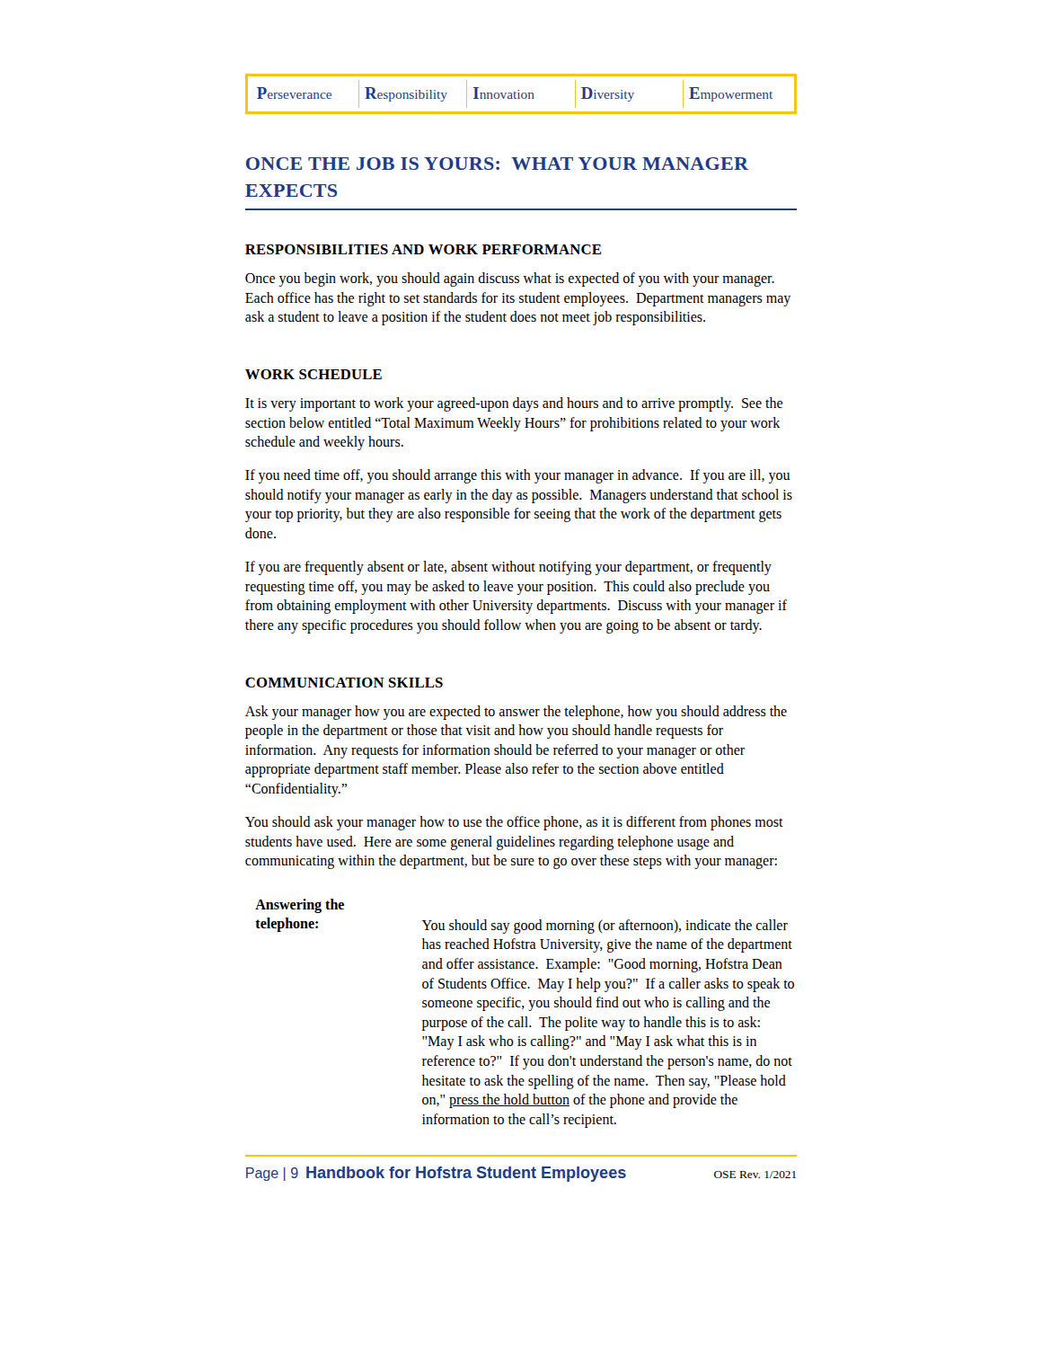Perseverance
Responsibility
Innovation
Diversity
Empowerment
ONCE THE JOB IS YOURS: WHAT YOUR MANAGER EXPECTS
RESPONSIBILITIES AND WORK PERFORMANCE
Once you begin work, you should again discuss what is expected of you with your manager. Each office has the right to set standards for its student employees. Department managers may ask a student to leave a position if the student does not meet job responsibilities.
WORK SCHEDULE
It is very important to work your agreed-upon days and hours and to arrive promptly. See the section below entitled “Total Maximum Weekly Hours” for prohibitions related to your work schedule and weekly hours.
If you need time off, you should arrange this with your manager in advance. If you are ill, you should notify your manager as early in the day as possible. Managers understand that school is your top priority, but they are also responsible for seeing that the work of the department gets done.
If you are frequently absent or late, absent without notifying your department, or frequently requesting time off, you may be asked to leave your position. This could also preclude you from obtaining employment with other University departments. Discuss with your manager if there any specific procedures you should follow when you are going to be absent or tardy.
COMMUNICATION SKILLS
Ask your manager how you are expected to answer the telephone, how you should address the people in the department or those that visit and how you should handle requests for information. Any requests for information should be referred to your manager or other appropriate department staff member. Please also refer to the section above entitled “Confidentiality.”
You should ask your manager how to use the office phone, as it is different from phones most students have used. Here are some general guidelines regarding telephone usage and communicating within the department, but be sure to go over these steps with your manager:
Answering the telephone:
You should say good morning (or afternoon), indicate the caller has reached Hofstra University, give the name of the department and offer assistance. Example: "Good morning, Hofstra Dean of Students Office. May I help you?" If a caller asks to speak to someone specific, you should find out who is calling and the purpose of the call. The polite way to handle this is to ask: "May I ask who is calling?" and "May I ask what this is in reference to?" If you don't understand the person's name, do not hesitate to ask the spelling of the name. Then say, "Please hold on," press the hold button of the phone and provide the information to the call’s recipient.
Page | 9 Handbook for Hofstra Student Employees
OSE Rev. 1/2021